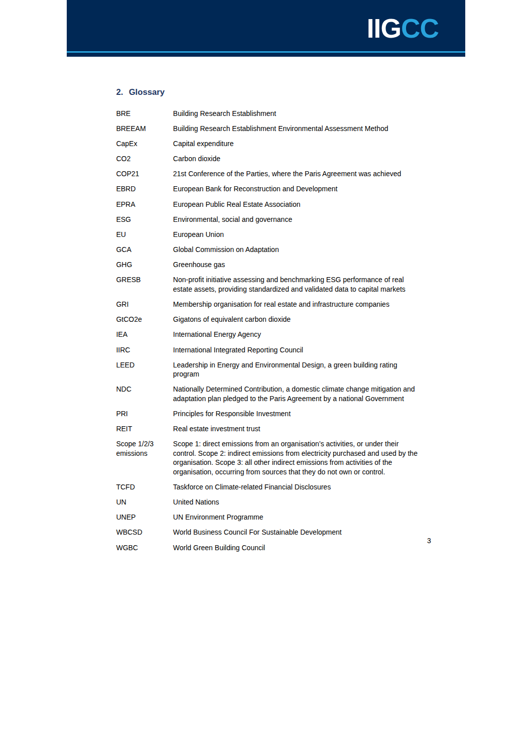IIGCC
2. Glossary
| BRE | Building Research Establishment |
| BREEAM | Building Research Establishment Environmental Assessment Method |
| CapEx | Capital expenditure |
| CO2 | Carbon dioxide |
| COP21 | 21st Conference of the Parties, where the Paris Agreement was achieved |
| EBRD | European Bank for Reconstruction and Development |
| EPRA | European Public Real Estate Association |
| ESG | Environmental, social and governance |
| EU | European Union |
| GCA | Global Commission on Adaptation |
| GHG | Greenhouse gas |
| GRESB | Non-profit initiative assessing and benchmarking ESG performance of real estate assets, providing standardized and validated data to capital markets |
| GRI | Membership organisation for real estate and infrastructure companies |
| GtCO2e | Gigatons of equivalent carbon dioxide |
| IEA | International Energy Agency |
| IIRC | International Integrated Reporting Council |
| LEED | Leadership in Energy and Environmental Design, a green building rating program |
| NDC | Nationally Determined Contribution, a domestic climate change mitigation and adaptation plan pledged to the Paris Agreement by a national Government |
| PRI | Principles for Responsible Investment |
| REIT | Real estate investment trust |
| Scope 1/2/3 emissions | Scope 1: direct emissions from an organisation’s activities, or under their control. Scope 2: indirect emissions from electricity purchased and used by the organisation. Scope 3: all other indirect emissions from activities of the organisation, occurring from sources that they do not own or control. |
| TCFD | Taskforce on Climate-related Financial Disclosures |
| UN | United Nations |
| UNEP | UN Environment Programme |
| WBCSD | World Business Council For Sustainable Development |
| WGBC | World Green Building Council |
3